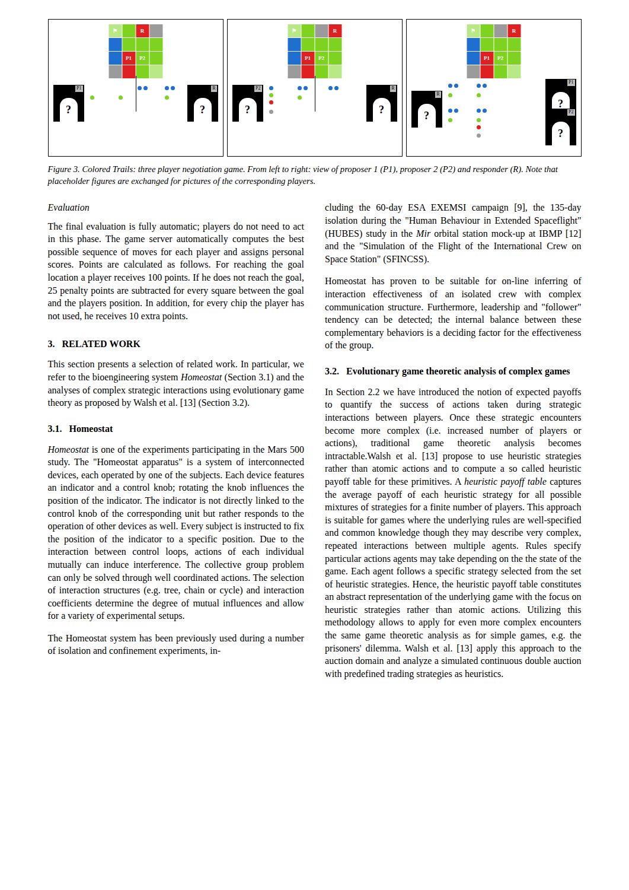⚑
R
P1
P2
P1
?
R
?
⚑
R
P1
P2
P2
?
R
?
⚑
R
P1
P2
R
?
P1
?
P2
?
Figure 3. Colored Trails: three player negotiation game. From left to right: view of proposer 1 (P1), proposer 2 (P2) and responder (R). Note that placeholder figures are exchanged for pictures of the corresponding players.
Evaluation
The final evaluation is fully automatic; players do not need to act in this phase. The game server automatically computes the best possible sequence of moves for each player and assigns personal scores. Points are calculated as follows. For reaching the goal location a player receives 100 points. If he does not reach the goal, 25 penalty points are subtracted for every square between the goal and the players position. In addition, for every chip the player has not used, he receives 10 extra points.
3. RELATED WORK
This section presents a selection of related work. In particular, we refer to the bioengineering system Homeostat (Section 3.1) and the analyses of complex strategic interactions using evolutionary game theory as proposed by Walsh et al. [13] (Section 3.2).
3.1. Homeostat
Homeostat is one of the experiments participating in the Mars 500 study. The "Homeostat apparatus" is a system of interconnected devices, each operated by one of the subjects. Each device features an indicator and a control knob; rotating the knob influences the position of the indicator. The indicator is not directly linked to the control knob of the corresponding unit but rather responds to the operation of other devices as well. Every subject is instructed to fix the position of the indicator to a specific position. Due to the interaction between control loops, actions of each individual mutually can induce interference. The collective group problem can only be solved through well coordinated actions. The selection of interaction structures (e.g. tree, chain or cycle) and interaction coefficients determine the degree of mutual influences and allow for a variety of experimental setups.
The Homeostat system has been previously used during a number of isolation and confinement experiments, in-
cluding the 60-day ESA EXEMSI campaign [9], the 135-day isolation during the "Human Behaviour in Extended Spaceflight" (HUBES) study in the Mir orbital station mock-up at IBMP [12] and the "Simulation of the Flight of the International Crew on Space Station" (SFINCSS).
Homeostat has proven to be suitable for on-line inferring of interaction effectiveness of an isolated crew with complex communication structure. Furthermore, leadership and "follower" tendency can be detected; the internal balance between these complementary behaviors is a deciding factor for the effectiveness of the group.
3.2. Evolutionary game theoretic analysis of complex games
In Section 2.2 we have introduced the notion of expected payoffs to quantify the success of actions taken during strategic interactions between players. Once these strategic encounters become more complex (i.e. increased number of players or actions), traditional game theoretic analysis becomes intractable.Walsh et al. [13] propose to use heuristic strategies rather than atomic actions and to compute a so called heuristic payoff table for these primitives. A heuristic payoff table captures the average payoff of each heuristic strategy for all possible mixtures of strategies for a finite number of players. This approach is suitable for games where the underlying rules are well-specified and common knowledge though they may describe very complex, repeated interactions between multiple agents. Rules specify particular actions agents may take depending on the the state of the game. Each agent follows a specific strategy selected from the set of heuristic strategies. Hence, the heuristic payoff table constitutes an abstract representation of the underlying game with the focus on heuristic strategies rather than atomic actions. Utilizing this methodology allows to apply for even more complex encounters the same game theoretic analysis as for simple games, e.g. the prisoners' dilemma. Walsh et al. [13] apply this approach to the auction domain and analyze a simulated continuous double auction with predefined trading strategies as heuristics.